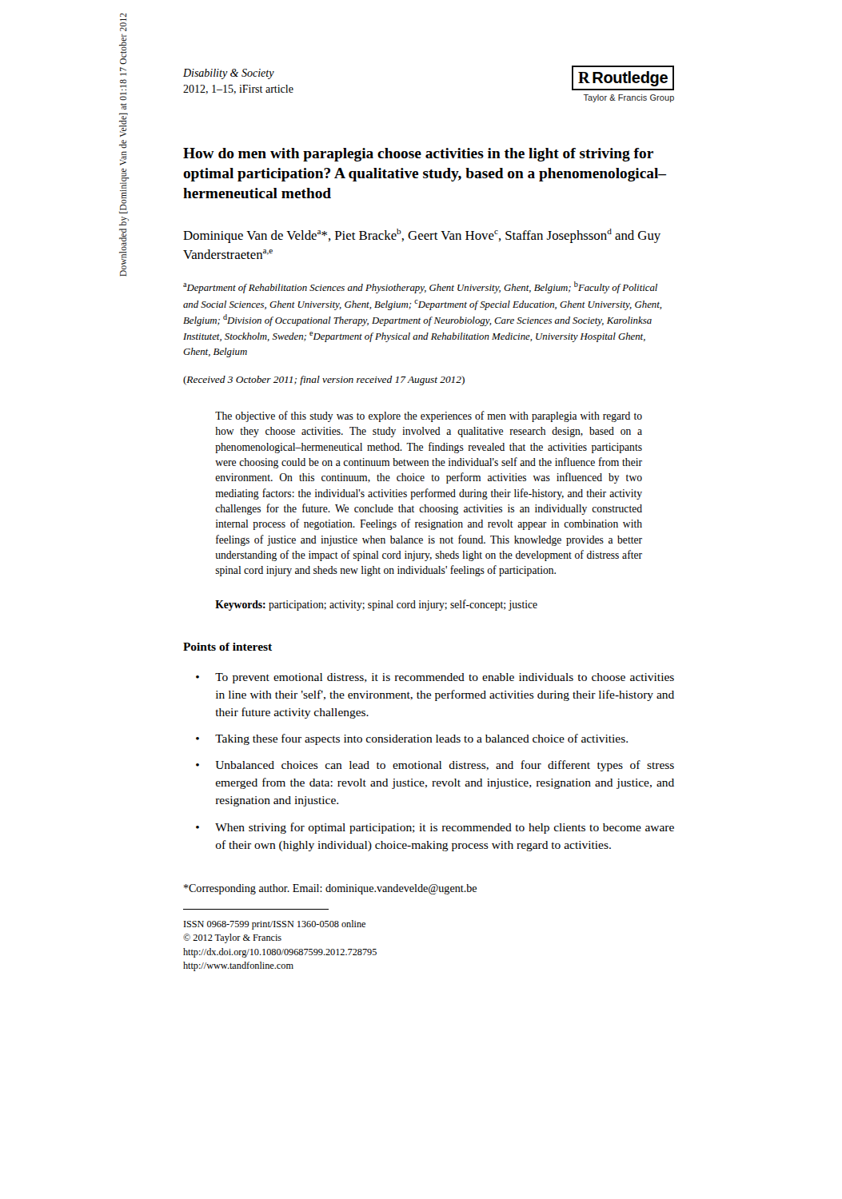Downloaded by [Dominique Van de Velde] at 01:18 17 October 2012
Disability & Society
2012, 1–15, iFirst article
RRoutledge
Taylor & Francis Group
How do men with paraplegia choose activities in the light of striving for optimal participation? A qualitative study, based on a phenomenological–hermeneutical method
Dominique Van de Veldea*, Piet Brackeb, Geert Van Hovec, Staffan Josephssond and Guy Vanderstraetena,e
aDepartment of Rehabilitation Sciences and Physiotherapy, Ghent University, Ghent, Belgium; bFaculty of Political and Social Sciences, Ghent University, Ghent, Belgium; cDepartment of Special Education, Ghent University, Ghent, Belgium; dDivision of Occupational Therapy, Department of Neurobiology, Care Sciences and Society, Karolinksa Institutet, Stockholm, Sweden; eDepartment of Physical and Rehabilitation Medicine, University Hospital Ghent, Ghent, Belgium
(Received 3 October 2011; final version received 17 August 2012)
The objective of this study was to explore the experiences of men with paraplegia with regard to how they choose activities. The study involved a qualitative research design, based on a phenomenological–hermeneutical method. The findings revealed that the activities participants were choosing could be on a continuum between the individual's self and the influence from their environment. On this continuum, the choice to perform activities was influenced by two mediating factors: the individual's activities performed during their life-history, and their activity challenges for the future. We conclude that choosing activities is an individually constructed internal process of negotiation. Feelings of resignation and revolt appear in combination with feelings of justice and injustice when balance is not found. This knowledge provides a better understanding of the impact of spinal cord injury, sheds light on the development of distress after spinal cord injury and sheds new light on individuals' feelings of participation.
Keywords: participation; activity; spinal cord injury; self-concept; justice
Points of interest
To prevent emotional distress, it is recommended to enable individuals to choose activities in line with their 'self', the environment, the performed activities during their life-history and their future activity challenges.
Taking these four aspects into consideration leads to a balanced choice of activities.
Unbalanced choices can lead to emotional distress, and four different types of stress emerged from the data: revolt and justice, revolt and injustice, resignation and justice, and resignation and injustice.
When striving for optimal participation; it is recommended to help clients to become aware of their own (highly individual) choice-making process with regard to activities.
*Corresponding author. Email: dominique.vandevelde@ugent.be
ISSN 0968-7599 print/ISSN 1360-0508 online
© 2012 Taylor & Francis
http://dx.doi.org/10.1080/09687599.2012.728795
http://www.tandfonline.com